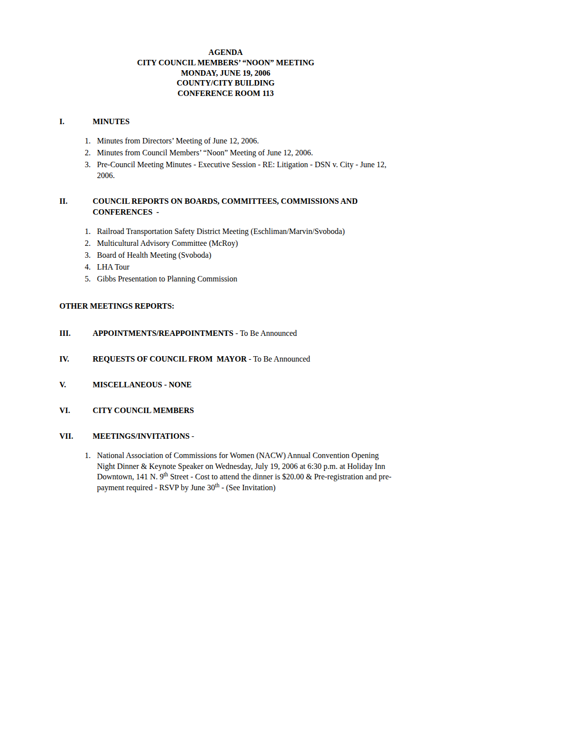AGENDA
CITY COUNCIL MEMBERS’ “NOON” MEETING
MONDAY, JUNE 19, 2006
COUNTY/CITY BUILDING
CONFERENCE ROOM 113
I. MINUTES
Minutes from Directors’ Meeting of June 12, 2006.
Minutes from Council Members’ “Noon” Meeting of June 12, 2006.
Pre-Council Meeting Minutes - Executive Session - RE: Litigation - DSN v. City - June 12, 2006.
II. COUNCIL REPORTS ON BOARDS, COMMITTEES, COMMISSIONS AND CONFERENCES -
Railroad Transportation Safety District Meeting (Eschliman/Marvin/Svoboda)
Multicultural Advisory Committee (McRoy)
Board of Health Meeting (Svoboda)
LHA Tour
Gibbs Presentation to Planning Commission
OTHER MEETINGS REPORTS:
III. APPOINTMENTS/REAPPOINTMENTS - To Be Announced
IV. REQUESTS OF COUNCIL FROM MAYOR - To Be Announced
V. MISCELLANEOUS - NONE
VI. CITY COUNCIL MEMBERS
VII. MEETINGS/INVITATIONS -
National Association of Commissions for Women (NACW) Annual Convention Opening Night Dinner & Keynote Speaker on Wednesday, July 19, 2006 at 6:30 p.m. at Holiday Inn Downtown, 141 N. 9th Street - Cost to attend the dinner is $20.00 & Pre-registration and pre-payment required - RSVP by June 30th - (See Invitation)